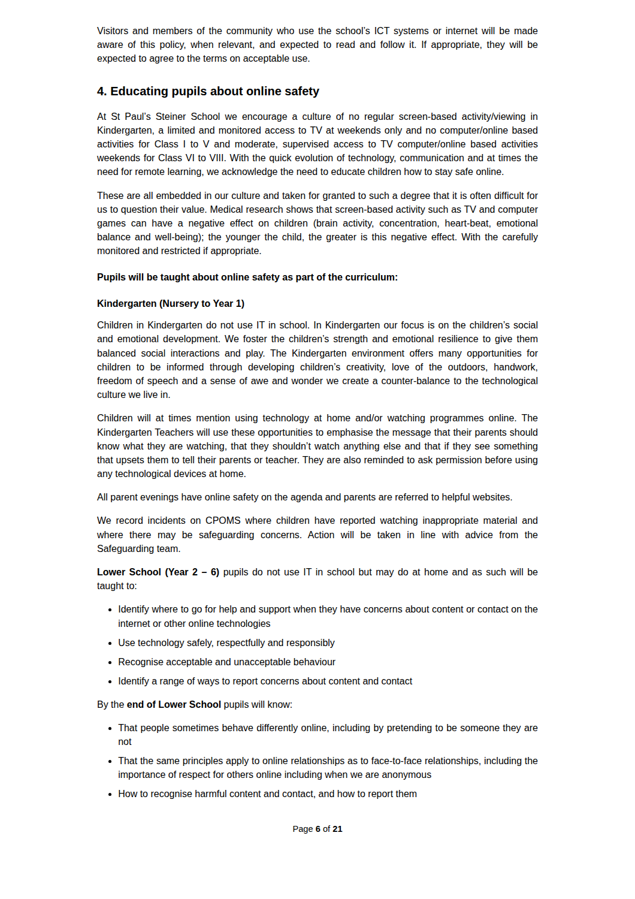Visitors and members of the community who use the school’s ICT systems or internet will be made aware of this policy, when relevant, and expected to read and follow it. If appropriate, they will be expected to agree to the terms on acceptable use.
4. Educating pupils about online safety
At St Paul’s Steiner School we encourage a culture of no regular screen-based activity/viewing in Kindergarten, a limited and monitored access to TV at weekends only and no computer/online based activities for Class I to V and moderate, supervised access to TV computer/online based activities weekends for Class VI to VIII. With the quick evolution of technology, communication and at times the need for remote learning, we acknowledge the need to educate children how to stay safe online.
These are all embedded in our culture and taken for granted to such a degree that it is often difficult for us to question their value. Medical research shows that screen-based activity such as TV and computer games can have a negative effect on children (brain activity, concentration, heart-beat, emotional balance and well-being); the younger the child, the greater is this negative effect. With the carefully monitored and restricted if appropriate.
Pupils will be taught about online safety as part of the curriculum:
Kindergarten (Nursery to Year 1)
Children in Kindergarten do not use IT in school. In Kindergarten our focus is on the children’s social and emotional development. We foster the children’s strength and emotional resilience to give them balanced social interactions and play. The Kindergarten environment offers many opportunities for children to be informed through developing children’s creativity, love of the outdoors, handwork, freedom of speech and a sense of awe and wonder we create a counter-balance to the technological culture we live in.
Children will at times mention using technology at home and/or watching programmes online. The Kindergarten Teachers will use these opportunities to emphasise the message that their parents should know what they are watching, that they shouldn’t watch anything else and that if they see something that upsets them to tell their parents or teacher. They are also reminded to ask permission before using any technological devices at home.
All parent evenings have online safety on the agenda and parents are referred to helpful websites.
We record incidents on CPOMS where children have reported watching inappropriate material and where there may be safeguarding concerns. Action will be taken in line with advice from the Safeguarding team.
Lower School (Year 2 – 6) pupils do not use IT in school but may do at home and as such will be taught to:
Identify where to go for help and support when they have concerns about content or contact on the internet or other online technologies
Use technology safely, respectfully and responsibly
Recognise acceptable and unacceptable behaviour
Identify a range of ways to report concerns about content and contact
By the end of Lower School pupils will know:
That people sometimes behave differently online, including by pretending to be someone they are not
That the same principles apply to online relationships as to face-to-face relationships, including the importance of respect for others online including when we are anonymous
How to recognise harmful content and contact, and how to report them
Page 6 of 21